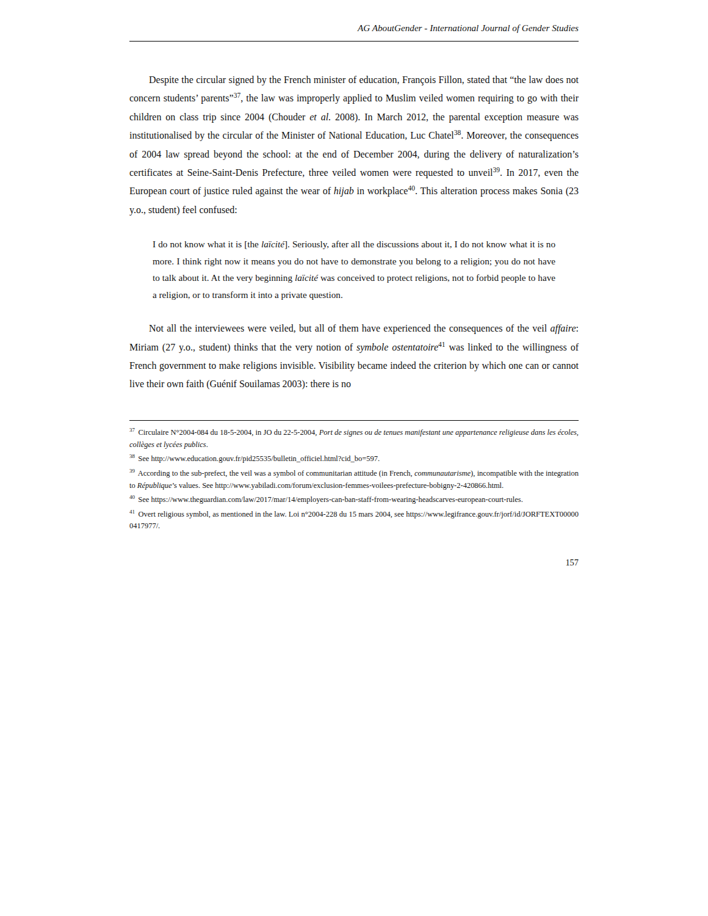AG AboutGender - International Journal of Gender Studies
Despite the circular signed by the French minister of education, François Fillon, stated that “the law does not concern students’ parents”37, the law was improperly applied to Muslim veiled women requiring to go with their children on class trip since 2004 (Chouder et al. 2008). In March 2012, the parental exception measure was institutionalised by the circular of the Minister of National Education, Luc Chatel38. Moreover, the consequences of 2004 law spread beyond the school: at the end of December 2004, during the delivery of naturalization’s certificates at Seine-Saint-Denis Prefecture, three veiled women were requested to unveil39. In 2017, even the European court of justice ruled against the wear of hijab in workplace40. This alteration process makes Sonia (23 y.o., student) feel confused:
I do not know what it is [the laïcité]. Seriously, after all the discussions about it, I do not know what it is no more. I think right now it means you do not have to demonstrate you belong to a religion; you do not have to talk about it. At the very beginning laïcité was conceived to protect religions, not to forbid people to have a religion, or to transform it into a private question.
Not all the interviewees were veiled, but all of them have experienced the consequences of the veil affaire: Miriam (27 y.o., student) thinks that the very notion of symbole ostentatoire41 was linked to the willingness of French government to make religions invisible. Visibility became indeed the criterion by which one can or cannot live their own faith (Guénif Souilamas 2003): there is no
37 Circulaire N°2004-084 du 18-5-2004, in JO du 22-5-2004, Port de signes ou de tenues manifestant une appartenance religieuse dans les écoles, collèges et lycées publics.
38 See http://www.education.gouv.fr/pid25535/bulletin_officiel.html?cid_bo=597.
39 According to the sub-prefect, the veil was a symbol of communitarian attitude (in French, communautarisme), incompatible with the integration to République’s values. See http://www.yabiladi.com/forum/exclusion-femmes-voilees-prefecture-bobigny-2-420866.html.
40 See https://www.theguardian.com/law/2017/mar/14/employers-can-ban-staff-from-wearing-headscarves-european-court-rules.
41 Overt religious symbol, as mentioned in the law. Loi n°2004-228 du 15 mars 2004, see https://www.legifrance.gouv.fr/jorf/id/JORFTEXT000000417977/.
157